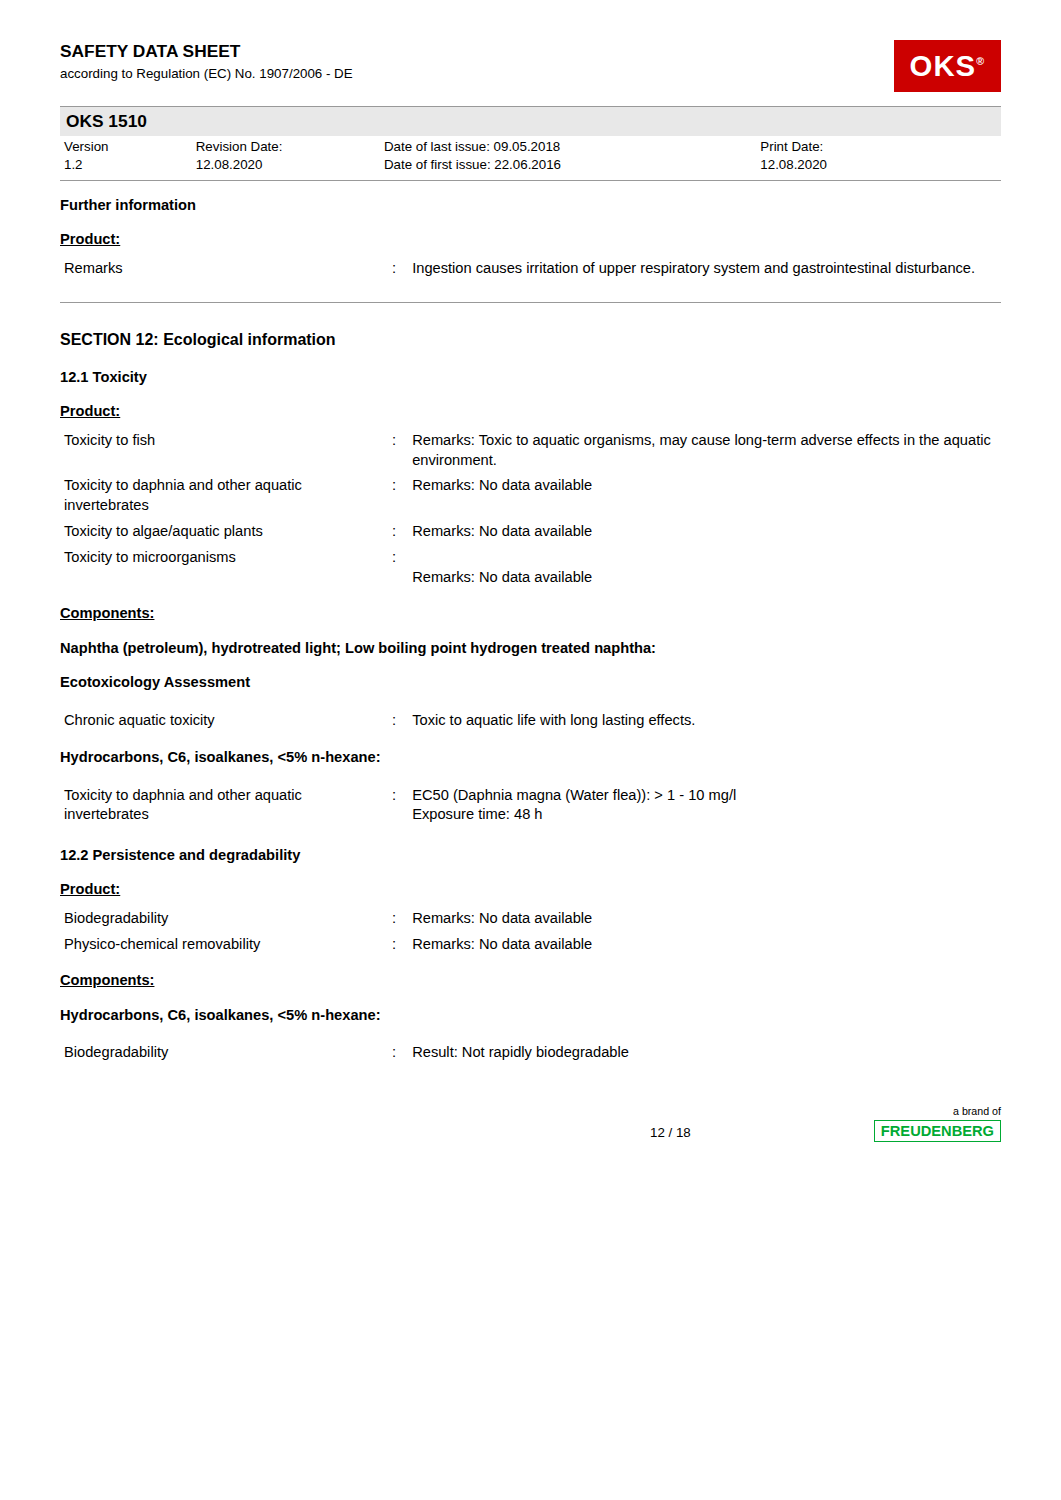SAFETY DATA SHEET
according to Regulation (EC) No. 1907/2006 - DE
OKS®
OKS 1510
| Version 1.2 | Revision Date: 12.08.2020 | Date of last issue: 09.05.2018 Date of first issue: 22.06.2016 | Print Date: 12.08.2020 |
Further information
Product:
| Remarks | : | Ingestion causes irritation of upper respiratory system and gastrointestinal disturbance. |
SECTION 12: Ecological information
12.1 Toxicity
Product:
| Toxicity to fish | : | Remarks: Toxic to aquatic organisms, may cause long-term adverse effects in the aquatic environment. |
| Toxicity to daphnia and other aquatic invertebrates | : | Remarks: No data available |
| Toxicity to algae/aquatic plants | : | Remarks: No data available |
| Toxicity to microorganisms | : | Remarks: No data available |
Components:
Naphtha (petroleum), hydrotreated light; Low boiling point hydrogen treated naphtha:
Ecotoxicology Assessment
| Chronic aquatic toxicity | : | Toxic to aquatic life with long lasting effects. |
Hydrocarbons, C6, isoalkanes, <5% n-hexane:
| Toxicity to daphnia and other aquatic invertebrates | : | EC50 (Daphnia magna (Water flea)): > 1 - 10 mg/l Exposure time: 48 h |
12.2 Persistence and degradability
Product:
| Biodegradability | : | Remarks: No data available |
| Physico-chemical removability | : | Remarks: No data available |
Components:
Hydrocarbons, C6, isoalkanes, <5% n-hexane:
| Biodegradability | : | Result: Not rapidly biodegradable |
12 / 18
a brand of
FREUDENBERG